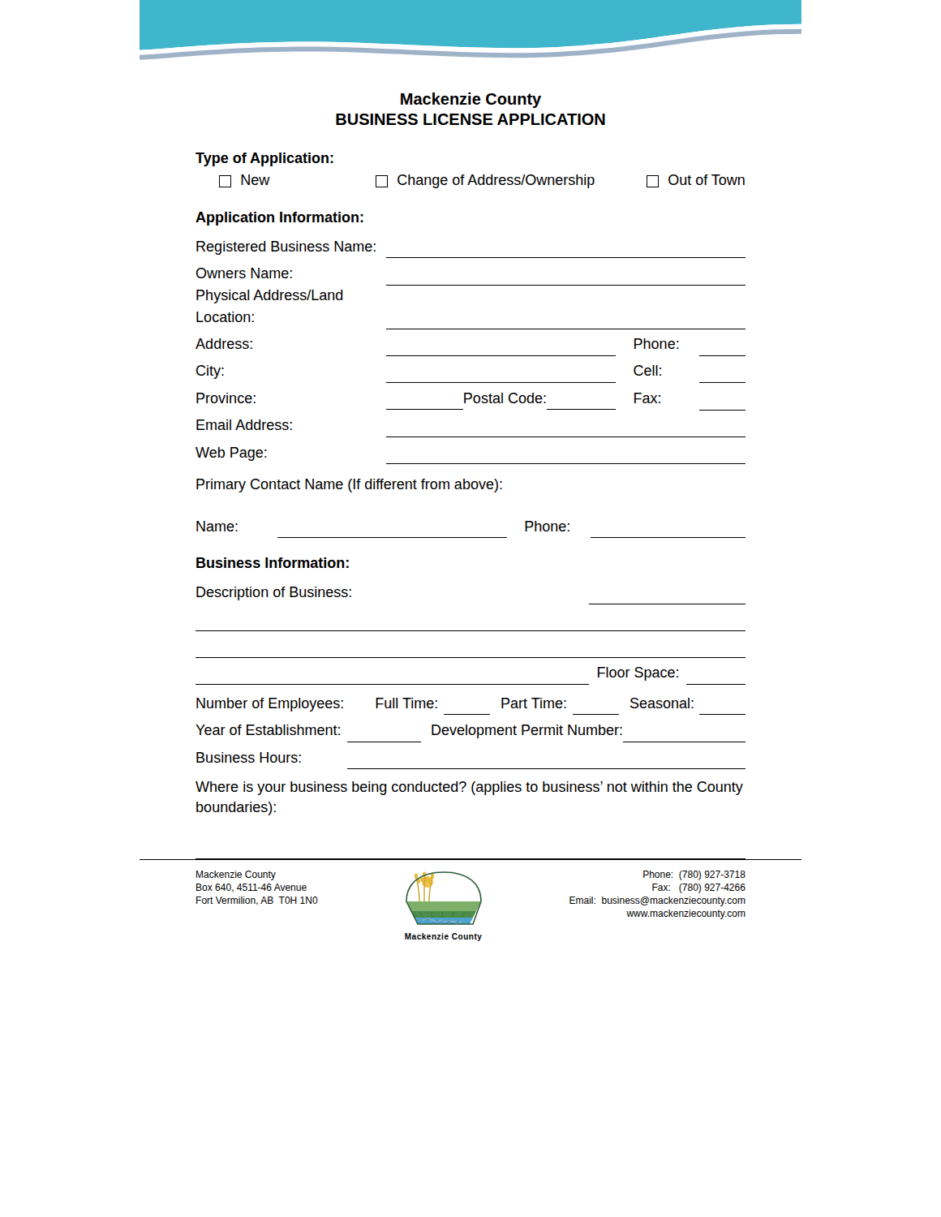Mackenzie CountyBUSINESS LICENSE APPLICATION
Type of Application:
New Change of Address/Ownership Out of Town
Application Information:
| Registered Business Name: | |
| Owners Name: | |
| Physical Address/Land Location: | |
| Address: | | | Phone: | |
| City: | | | Cell: | |
| Province: | / / Postal Code: / / | | Fax: | |
| Email Address: | |
| Web Page: | |
Primary Contact Name (If different from above):
| Name: | | | Phone: | |
Business Information:
| Description of Business: | |
| | Floor Space: | |
| Number of Employees: | Full Time: | | Part Time: | | Seasonal: | |
| Year of Establishment: | | Development Permit Number: | |
| Business Hours: | |
Where is your business being conducted? (applies to business’ not within the County boundaries):
Mackenzie County
Box 640, 4511-46 Avenue
Fort Vermilion, AB T0H 1N0
Mackenzie County
Phone: (780) 927-3718
Fax: (780) 927-4266
Email: business@mackenziecounty.com
www.mackenziecounty.com